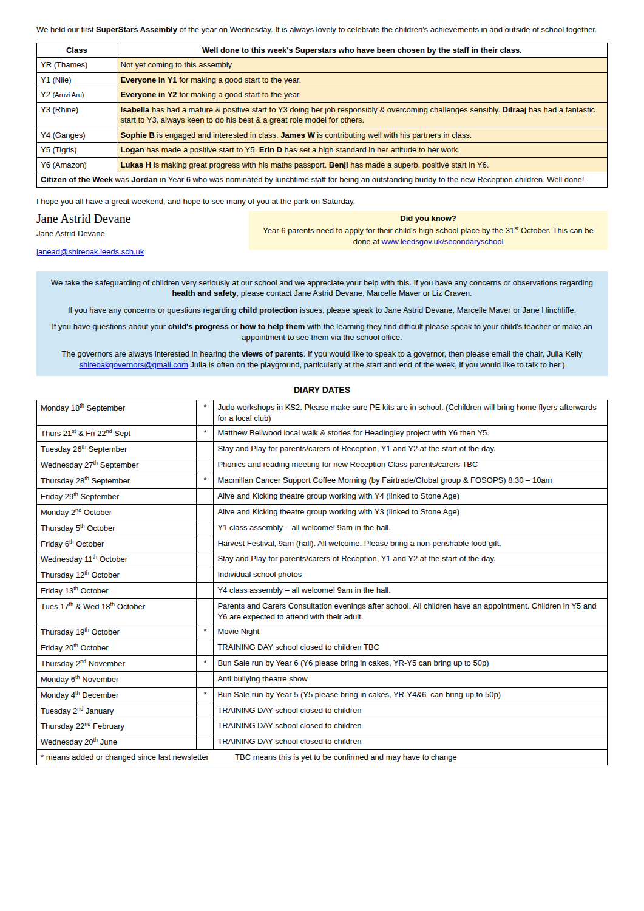We held our first SuperStars Assembly of the year on Wednesday. It is always lovely to celebrate the children's achievements in and outside of school together.
| Class | Well done to this week's Superstars who have been chosen by the staff in their class. |
| --- | --- |
| YR (Thames) | Not yet coming to this assembly |
| Y1 (Nile) | Everyone in Y1 for making a good start to the year. |
| Y2 (Aruvi Aru) | Everyone in Y2 for making a good start to the year. |
| Y3 (Rhine) | Isabella has had a mature & positive start to Y3 doing her job responsibly & overcoming challenges sensibly. Dilraaj has had a fantastic start to Y3, always keen to do his best & a great role model for others. |
| Y4 (Ganges) | Sophie B is engaged and interested in class. James W is contributing well with his partners in class. |
| Y5 (Tigris) | Logan has made a positive start to Y5. Erin D has set a high standard in her attitude to her work. |
| Y6 (Amazon) | Lukas H is making great progress with his maths passport. Benji has made a superb, positive start in Y6. |
| Citizen of the Week was Jordan in Year 6 who was nominated by lunchtime staff for being an outstanding buddy to the new Reception children. Well done! |
I hope you all have a great weekend, and hope to see many of you at the park on Saturday.
Jane Astrid Devane
Jane Astrid Devane
janead@shireoak.leeds.sch.uk
Did you know?
Year 6 parents need to apply for their child's high school place by the 31st October. This can be done at www.leedsgov.uk/secondaryschool
We take the safeguarding of children very seriously at our school and we appreciate your help with this. If you have any concerns or observations regarding health and safety, please contact Jane Astrid Devane, Marcelle Maver or Liz Craven.
If you have any concerns or questions regarding child protection issues, please speak to Jane Astrid Devane, Marcelle Maver or Jane Hinchliffe.
If you have questions about your child's progress or how to help them with the learning they find difficult please speak to your child's teacher or make an appointment to see them via the school office.
The governors are always interested in hearing the views of parents. If you would like to speak to a governor, then please email the chair, Julia Kelly shireoakgovernors@gmail.com Julia is often on the playground, particularly at the start and end of the week, if you would like to talk to her.)
DIARY DATES
| Monday 18 th September | * | Judo workshops in KS2. Please make sure PE kits are in school. (Cchildren will bring home flyers afterwards for a local club) |
| Thurs 21 st & Fri 22 nd Sept | * | Matthew Bellwood local walk & stories for Headingley project with Y6 then Y5. |
| Tuesday 26 th September | | Stay and Play for parents/carers of Reception, Y1 and Y2 at the start of the day. |
| Wednesday 27 th September | | Phonics and reading meeting for new Reception Class parents/carers TBC |
| Thursday 28 th September | * | Macmillan Cancer Support Coffee Morning (by Fairtrade/Global group & FOSOPS) 8:30 – 10am |
| Friday 29 th September | | Alive and Kicking theatre group working with Y4 (linked to Stone Age) |
| Monday 2 nd October | | Alive and Kicking theatre group working with Y3 (linked to Stone Age) |
| Thursday 5 th October | | Y1 class assembly – all welcome! 9am in the hall. |
| Friday 6 th October | | Harvest Festival, 9am (hall). All welcome. Please bring a non-perishable food gift. |
| Wednesday 11 th October | | Stay and Play for parents/carers of Reception, Y1 and Y2 at the start of the day. |
| Thursday 12 th October | | Individual school photos |
| Friday 13 th October | | Y4 class assembly – all welcome! 9am in the hall. |
| Tues 17 th & Wed 18 th October | | Parents and Carers Consultation evenings after school. All children have an appointment. Children in Y5 and Y6 are expected to attend with their adult. |
| Thursday 19 th October | * | Movie Night |
| Friday 20 th October | | TRAINING DAY school closed to children TBC |
| Thursday 2 nd November | * | Bun Sale run by Year 6 (Y6 please bring in cakes, YR-Y5 can bring up to 50p) |
| Monday 6 th November | | Anti bullying theatre show |
| Monday 4 th December | * | Bun Sale run by Year 5 (Y5 please bring in cakes, YR-Y4&6 can bring up to 50p) |
| Tuesday 2 nd January | | TRAINING DAY school closed to children |
| Thursday 22 nd February | | TRAINING DAY school closed to children |
| Wednesday 20 th June | | TRAINING DAY school closed to children |
| * means added or changed since last newsletter TBC means this is yet to be confirmed and may have to change |